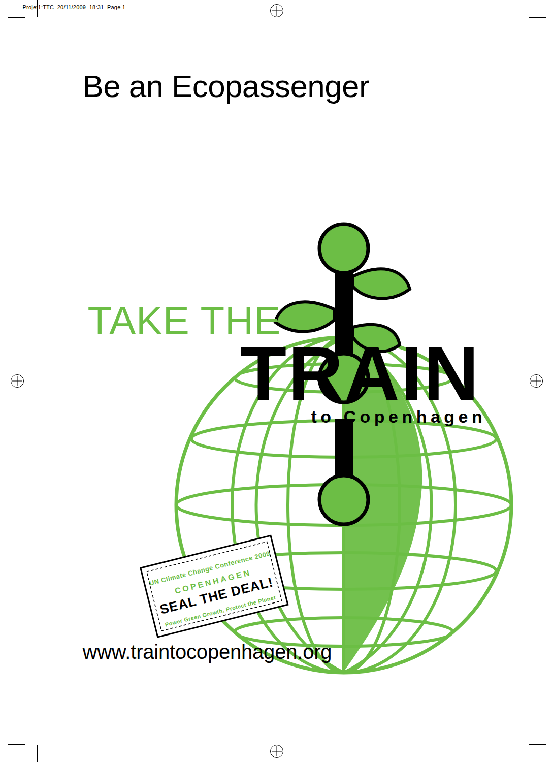Projet1:TTC 20/11/2009 18:31 Page 1
Be an Ecopassenger
TAKE THE
TRAIN
to Copenhagen
UN Climate Change Conference 2009 COPENHAGEN SEAL THE DEAL! Power Green Growth, Protect the Planet
www.traintocopenhagen.org